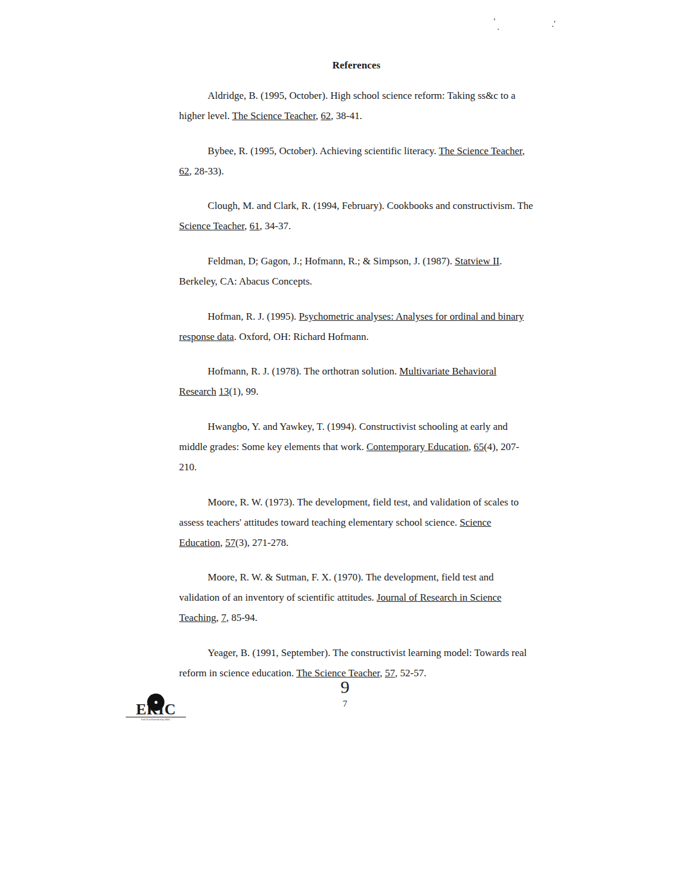' . .'
References
Aldridge, B. (1995, October). High school science reform: Taking ss&c to a higher level. The Science Teacher, 62, 38-41.
Bybee, R. (1995, October). Achieving scientific literacy. The Science Teacher, 62, 28-33).
Clough, M. and Clark, R. (1994, February). Cookbooks and constructivism. The Science Teacher, 61, 34-37.
Feldman, D; Gagon, J.; Hofmann, R.; & Simpson, J. (1987). Statview II. Berkeley, CA: Abacus Concepts.
Hofman, R. J. (1995). Psychometric analyses: Analyses for ordinal and binary response data. Oxford, OH: Richard Hofmann.
Hofmann, R. J. (1978). The orthotran solution. Multivariate Behavioral Research 13(1), 99.
Hwangbo, Y. and Yawkey, T. (1994). Constructivist schooling at early and middle grades: Some key elements that work. Contemporary Education, 65(4), 207-210.
Moore, R. W. (1973). The development, field test, and validation of scales to assess teachers' attitudes toward teaching elementary school science. Science Education, 57(3), 271-278.
Moore, R. W. & Sutman, F. X. (1970). The development, field test and validation of an inventory of scientific attitudes. Journal of Research in Science Teaching, 7, 85-94.
Yeager, B. (1991, September). The constructivist learning model: Towards real reform in science education. The Science Teacher, 57, 52-57.
9
7
ERIC Full Text Provided by ERIC